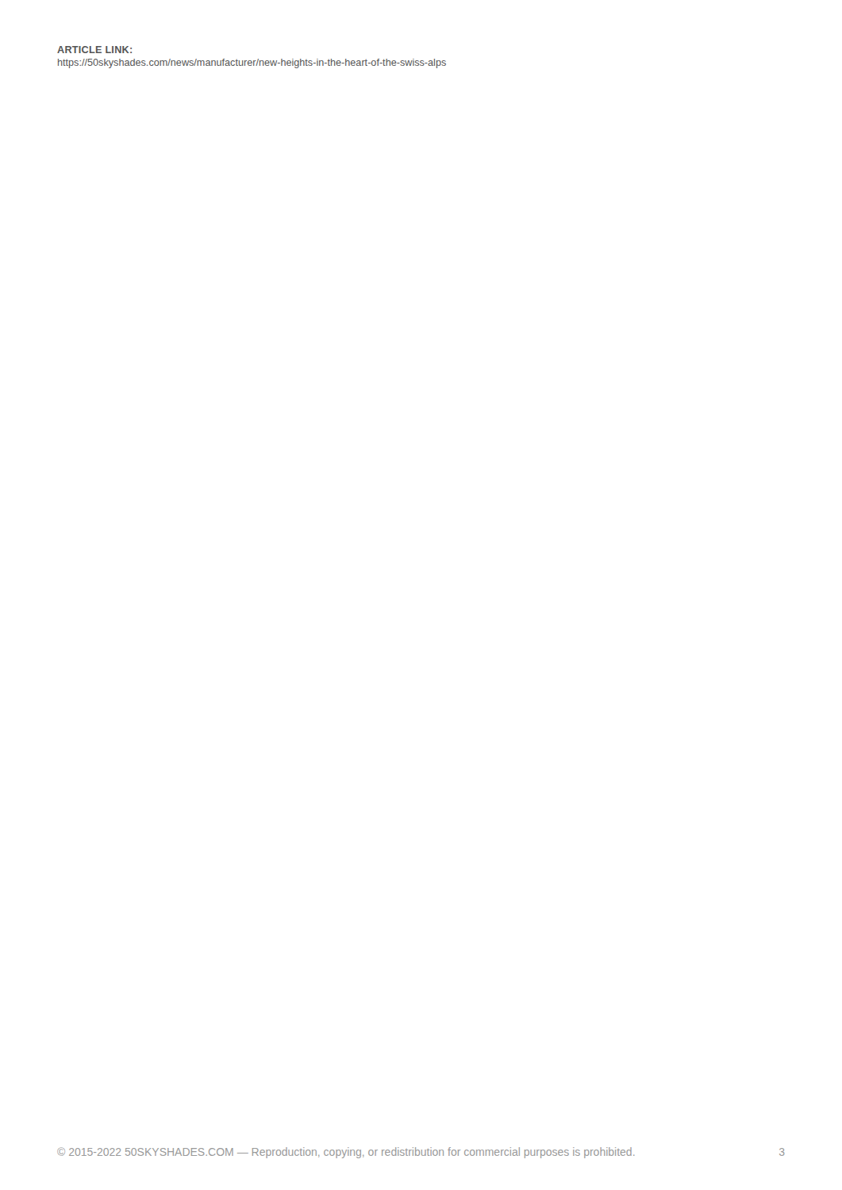ARTICLE LINK:
https://50skyshades.com/news/manufacturer/new-heights-in-the-heart-of-the-swiss-alps
© 2015-2022 50SKYSHADES.COM — Reproduction, copying, or redistribution for commercial purposes is prohibited.
3